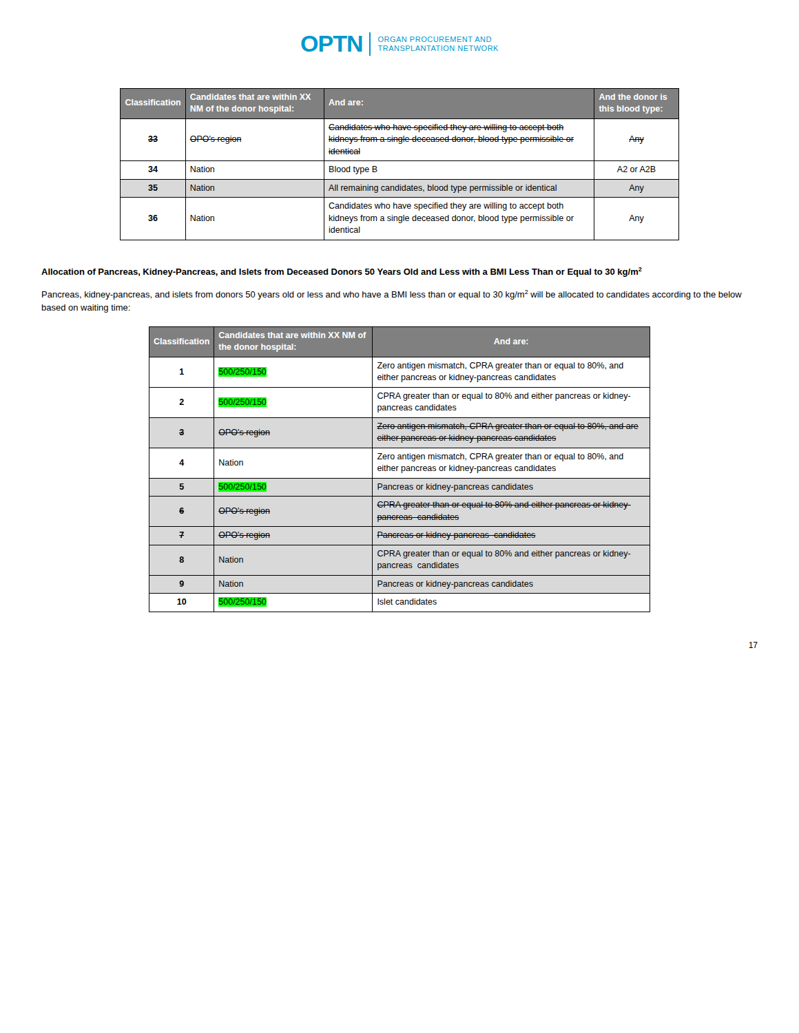OPTN ORGAN PROCUREMENT AND
TRANSPLANTATION NETWORK
| Classification | Candidates that are within XX NM of the donor hospital: | And are: | And the donor is this blood type: |
| --- | --- | --- | --- |
| 33 | OPO's region | Candidates who have specified they are willing to accept both kidneys from a single deceased donor, blood type permissible or identical | Any |
| 34 | Nation | Blood type B | A2 or A2B |
| 35 | Nation | All remaining candidates, blood type permissible or identical | Any |
| 36 | Nation | Candidates who have specified they are willing to accept both kidneys from a single deceased donor, blood type permissible or identical | Any |
Allocation of Pancreas, Kidney-Pancreas, and Islets from Deceased Donors 50 Years Old and Less with a BMI Less Than or Equal to 30 kg/m2
Pancreas, kidney-pancreas, and islets from donors 50 years old or less and who have a BMI less than or equal to 30 kg/m2 will be allocated to candidates according to the below based on waiting time:
| Classification | Candidates that are within XX NM of the donor hospital: | And are: |
| --- | --- | --- |
| 1 | 500/250/150 | Zero antigen mismatch, CPRA greater than or equal to 80%, and either pancreas or kidney-pancreas candidates |
| 2 | 500/250/150 | CPRA greater than or equal to 80% and either pancreas or kidney-pancreas candidates |
| 3 | OPO's region | Zero antigen mismatch, CPRA greater than or equal to 80%, and are either pancreas or kidney-pancreas candidates |
| 4 | Nation | Zero antigen mismatch, CPRA greater than or equal to 80%, and either pancreas or kidney-pancreas candidates |
| 5 | 500/250/150 | Pancreas or kidney-pancreas candidates |
| 6 | OPO's region | CPRA greater than or equal to 80% and either pancreas or kidney-pancreas candidates |
| 7 | OPO's region | Pancreas or kidney-pancreas candidates |
| 8 | Nation | CPRA greater than or equal to 80% and either pancreas or kidney-pancreas candidates |
| 9 | Nation | Pancreas or kidney-pancreas candidates |
| 10 | 500/250/150 | Islet candidates |
17